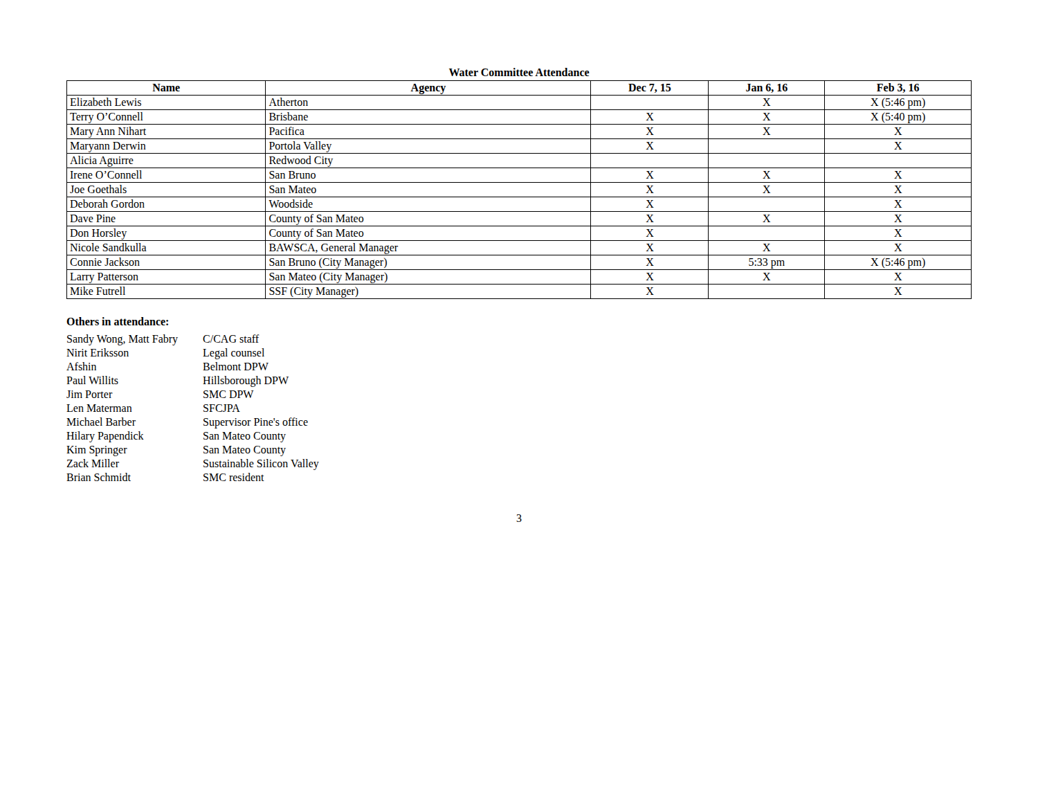Water Committee Attendance
| Name | Agency | Dec 7, 15 | Jan 6, 16 | Feb 3, 16 |
| --- | --- | --- | --- | --- |
| Elizabeth Lewis | Atherton | | X | X (5:46 pm) |
| Terry O’Connell | Brisbane | X | X | X (5:40 pm) |
| Mary Ann Nihart | Pacifica | X | X | X |
| Maryann Derwin | Portola Valley | X | | X |
| Alicia Aguirre | Redwood City | | | |
| Irene O’Connell | San Bruno | X | X | X |
| Joe Goethals | San Mateo | X | X | X |
| Deborah Gordon | Woodside | X | | X |
| Dave Pine | County of San Mateo | X | X | X |
| Don Horsley | County of San Mateo | X | | X |
| Nicole Sandkulla | BAWSCA, General Manager | X | X | X |
| Connie Jackson | San Bruno (City Manager) | X | 5:33 pm | X (5:46 pm) |
| Larry Patterson | San Mateo (City Manager) | X | X | X |
| Mike Futrell | SSF (City Manager) | X | | X |
Others in attendance:
| Sandy Wong, Matt Fabry | C/CAG staff |
| Nirit Eriksson | Legal counsel |
| Afshin | Belmont DPW |
| Paul Willits | Hillsborough DPW |
| Jim Porter | SMC DPW |
| Len Materman | SFCJPA |
| Michael Barber | Supervisor Pine's office |
| Hilary Papendick | San Mateo County |
| Kim Springer | San Mateo County |
| Zack Miller | Sustainable Silicon Valley |
| Brian Schmidt | SMC resident |
3